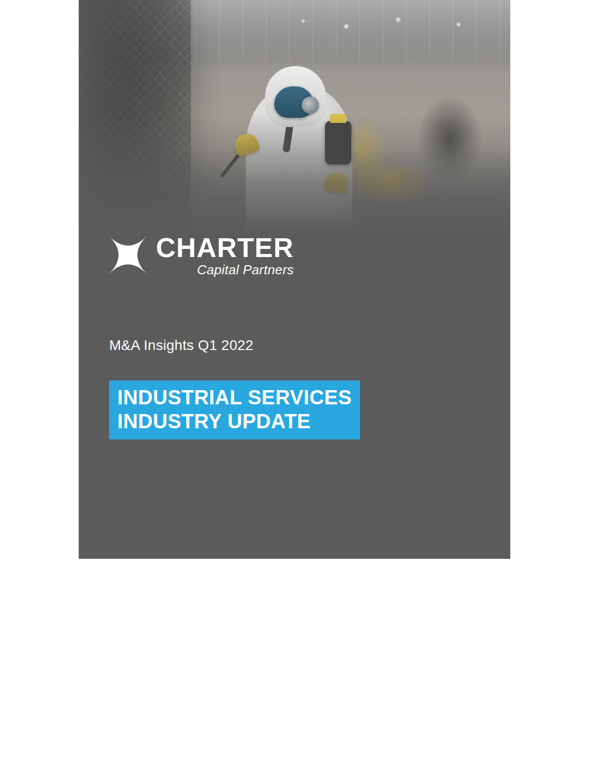CHARTER
Capital Partners
M&A Insights Q1 2022
INDUSTRIAL SERVICES INDUSTRY UPDATE